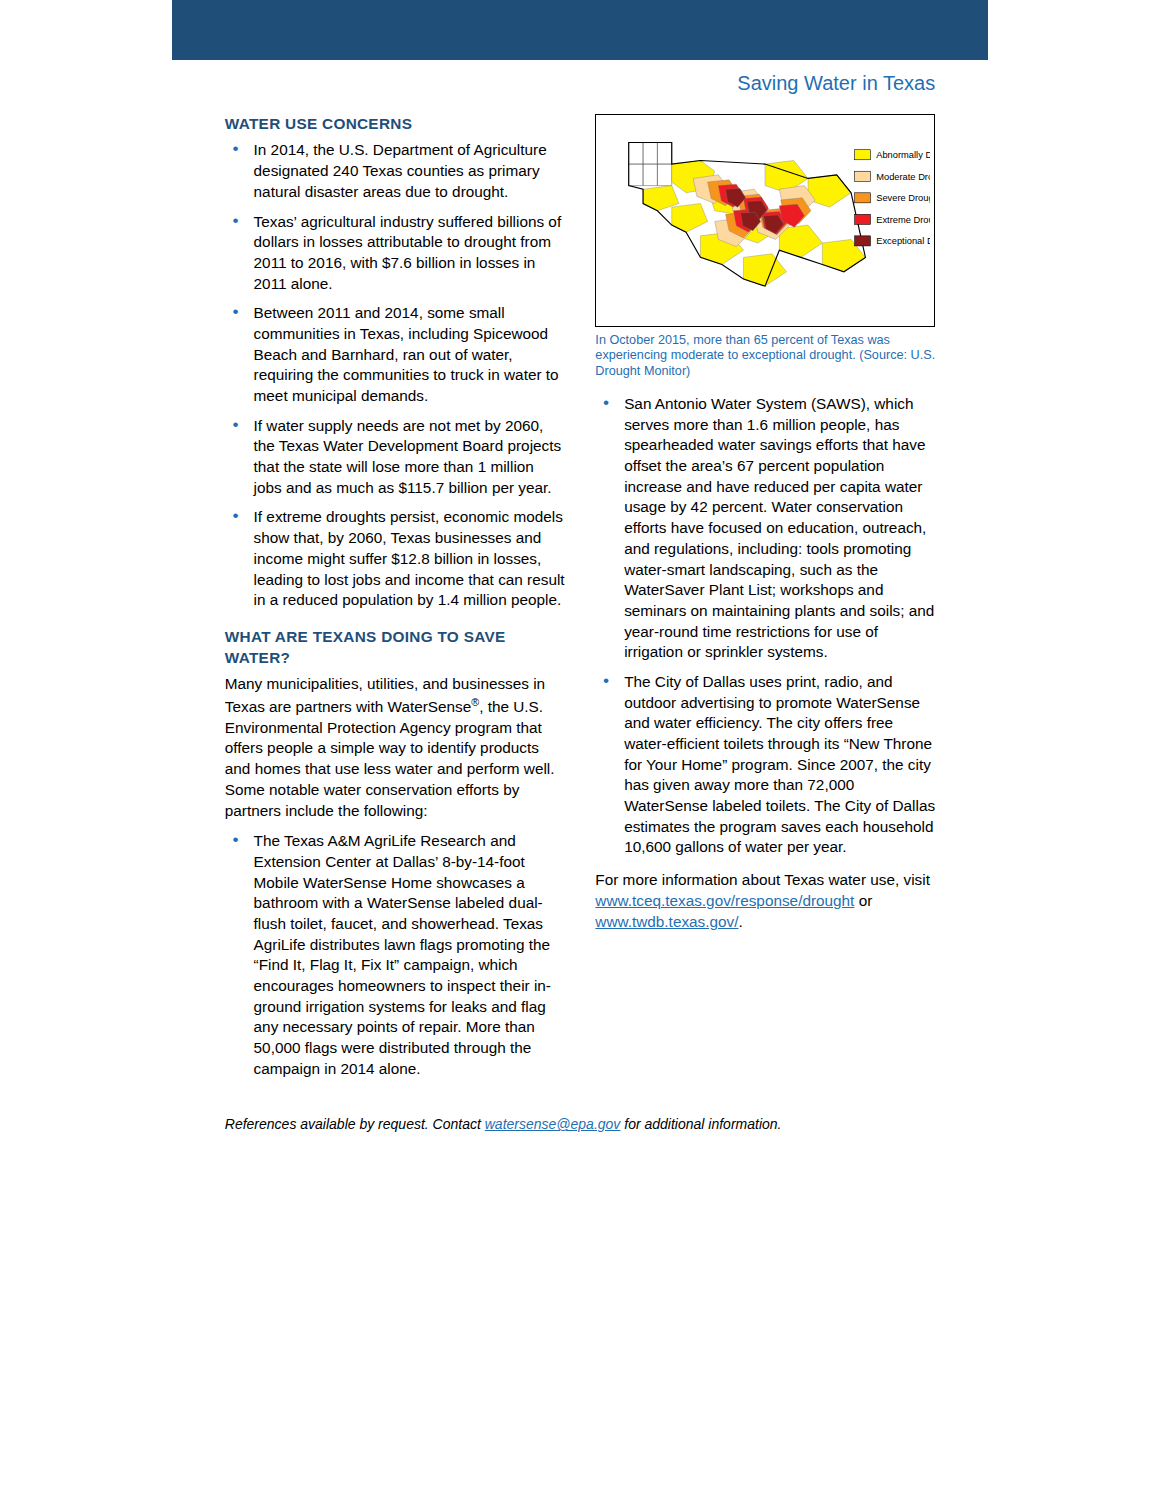Saving Water in Texas
WATER USE CONCERNS
In 2014, the U.S. Department of Agriculture designated 240 Texas counties as primary natural disaster areas due to drought.
Texas’ agricultural industry suffered billions of dollars in losses attributable to drought from 2011 to 2016, with $7.6 billion in losses in 2011 alone.
Between 2011 and 2014, some small communities in Texas, including Spicewood Beach and Barnhard, ran out of water, requiring the communities to truck in water to meet municipal demands.
If water supply needs are not met by 2060, the Texas Water Development Board projects that the state will lose more than 1 million jobs and as much as $115.7 billion per year.
If extreme droughts persist, economic models show that, by 2060, Texas businesses and income might suffer $12.8 billion in losses, leading to lost jobs and income that can result in a reduced population by 1.4 million people.
WHAT ARE TEXANS DOING TO SAVE WATER?
Many municipalities, utilities, and businesses in Texas are partners with WaterSense®, the U.S. Environmental Protection Agency program that offers people a simple way to identify products and homes that use less water and perform well. Some notable water conservation efforts by partners include the following:
The Texas A&M AgriLife Research and Extension Center at Dallas’ 8-by-14-foot Mobile WaterSense Home showcases a bathroom with a WaterSense labeled dual-flush toilet, faucet, and showerhead. Texas AgriLife distributes lawn flags promoting the “Find It, Flag It, Fix It” campaign, which encourages homeowners to inspect their in-ground irrigation systems for leaks and flag any necessary points of repair. More than 50,000 flags were distributed through the campaign in 2014 alone.
In October 2015, more than 65 percent of Texas was experiencing moderate to exceptional drought. (Source: U.S. Drought Monitor)
San Antonio Water System (SAWS), which serves more than 1.6 million people, has spearheaded water savings efforts that have offset the area’s 67 percent population increase and have reduced per capita water usage by 42 percent. Water conservation efforts have focused on education, outreach, and regulations, including: tools promoting water-smart landscaping, such as the WaterSaver Plant List; workshops and seminars on maintaining plants and soils; and year-round time restrictions for use of irrigation or sprinkler systems.
The City of Dallas uses print, radio, and outdoor advertising to promote WaterSense and water efficiency. The city offers free water-efficient toilets through its “New Throne for Your Home” program. Since 2007, the city has given away more than 72,000 WaterSense labeled toilets. The City of Dallas estimates the program saves each household 10,600 gallons of water per year.
For more information about Texas water use, visit www.tceq.texas.gov/response/drought or www.twdb.texas.gov/.
References available by request. Contact watersense@epa.gov for additional information.